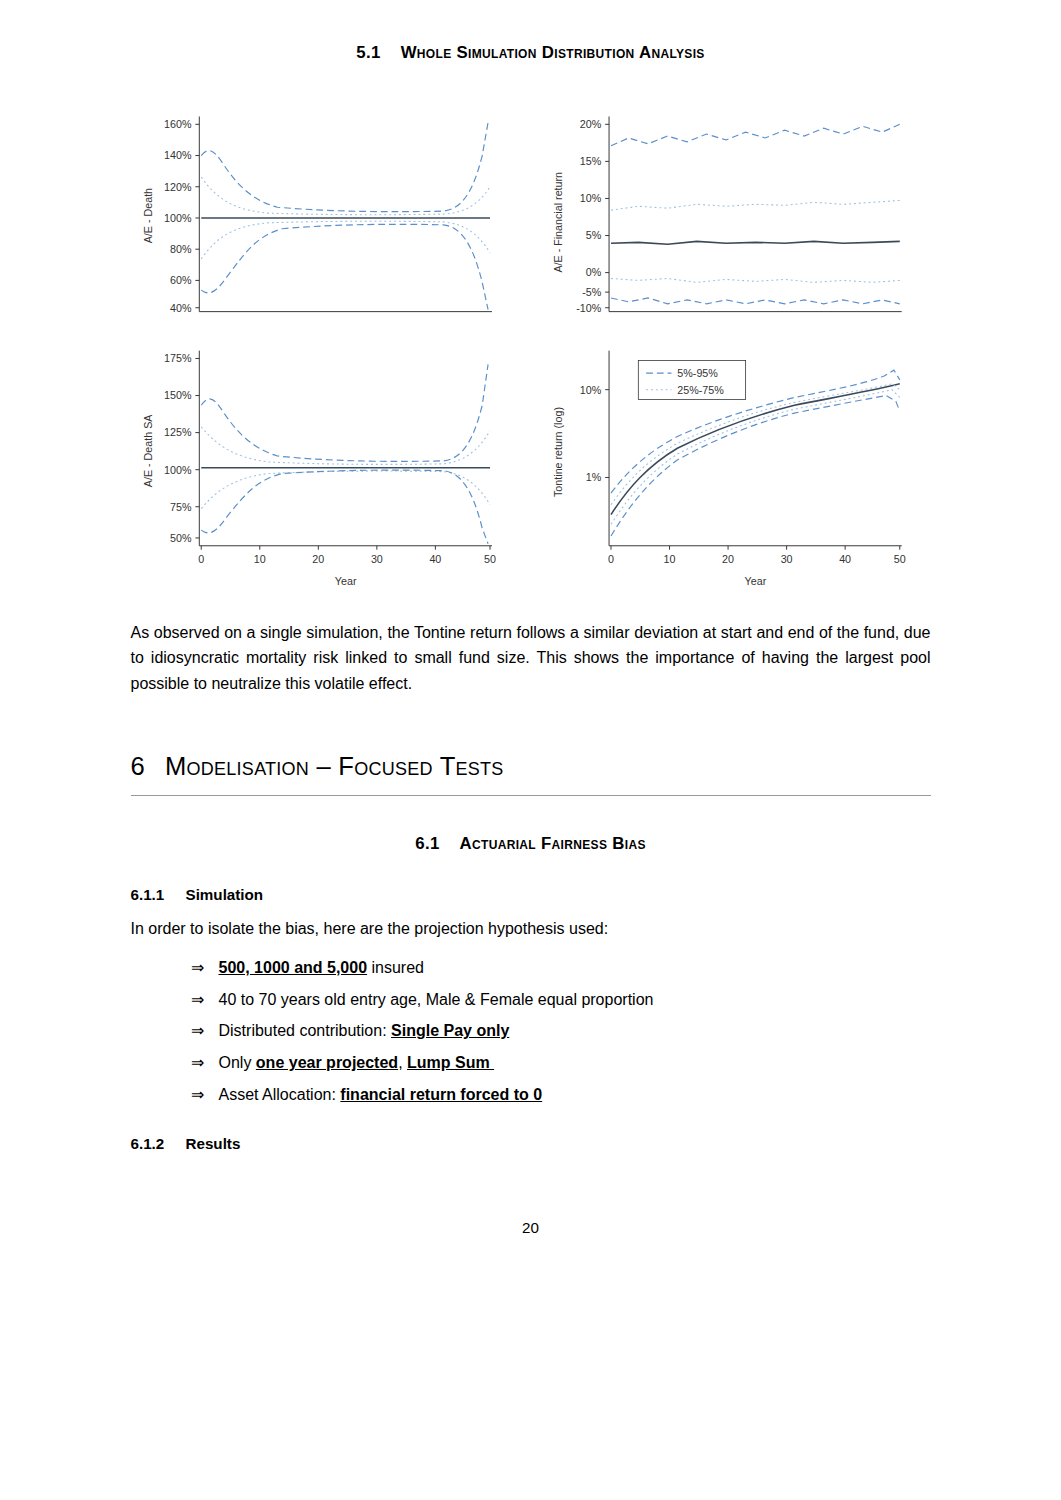5.1 Whole Simulation Distribution Analysis
160% 140% 120% 100% 80% 60% 40% A/E - Death 20% 15% 10% 5% 0% -5% -10% A/E - Financial return 175% 150% 125% 100% 75% 50% 0 10 20 30 40 50 Year A/E - Death SA 10% 1% 0 10 20 30 40 50 Year Tontine return (log) 5%-95% 25%-75%
As observed on a single simulation, the Tontine return follows a similar deviation at start and end of the fund, due to idiosyncratic mortality risk linked to small fund size. This shows the importance of having the largest pool possible to neutralize this volatile effect.
6 Modelisation – Focused Tests
6.1 Actuarial Fairness Bias
6.1.1 Simulation
In order to isolate the bias, here are the projection hypothesis used:
500, 1000 and 5,000 insured
40 to 70 years old entry age, Male & Female equal proportion
Distributed contribution: Single Pay only
Only one year projected, Lump Sum
Asset Allocation: financial return forced to 0
6.1.2 Results
20